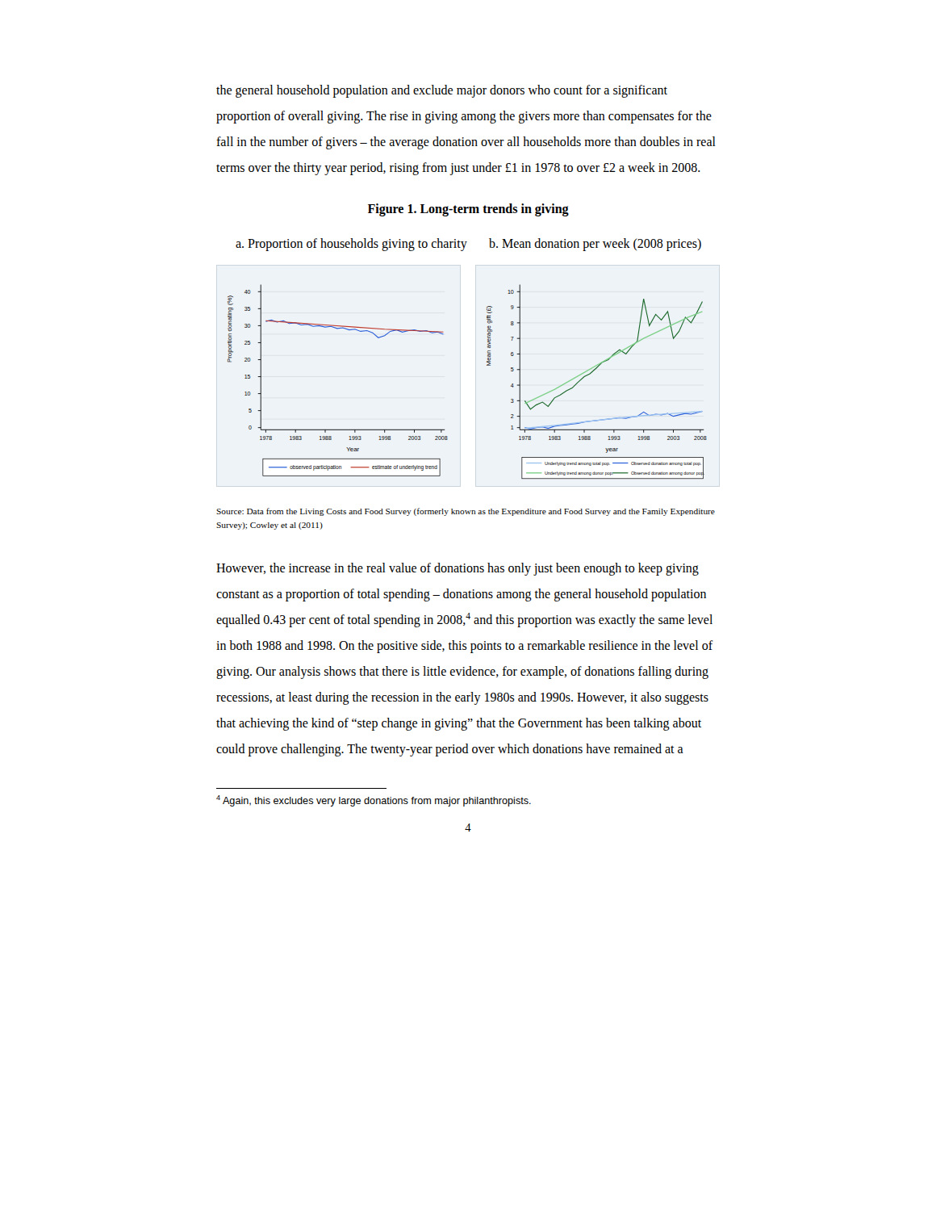the general household population and exclude major donors who count for a significant proportion of overall giving. The rise in giving among the givers more than compensates for the fall in the number of givers – the average donation over all households more than doubles in real terms over the thirty year period, rising from just under £1 in 1978 to over £2 a week in 2008.
Figure 1. Long-term trends in giving
a. Proportion of households giving to charity
b. Mean donation per week (2008 prices)
Proportion donating (%) 40 35 30 25 20 15 10 5 0 1978 1983 1988 1993 1998 2003 2008 Year observed participation estimate of underlying trend
Mean average gift (£) 10 9 8 7 6 5 4 3 2 1 1978 1983 1988 1993 1998 2003 2008 year Underlying trend among total pop. Observed donation among total pop. Underlying trend among donor pop. Observed donation among donor pop.
Source: Data from the Living Costs and Food Survey (formerly known as the Expenditure and Food Survey and the Family Expenditure Survey); Cowley et al (2011)
However, the increase in the real value of donations has only just been enough to keep giving constant as a proportion of total spending – donations among the general household population equalled 0.43 per cent of total spending in 2008,4 and this proportion was exactly the same level in both 1988 and 1998. On the positive side, this points to a remarkable resilience in the level of giving. Our analysis shows that there is little evidence, for example, of donations falling during recessions, at least during the recession in the early 1980s and 1990s. However, it also suggests that achieving the kind of “step change in giving” that the Government has been talking about could prove challenging. The twenty-year period over which donations have remained at a
4 Again, this excludes very large donations from major philanthropists.
4